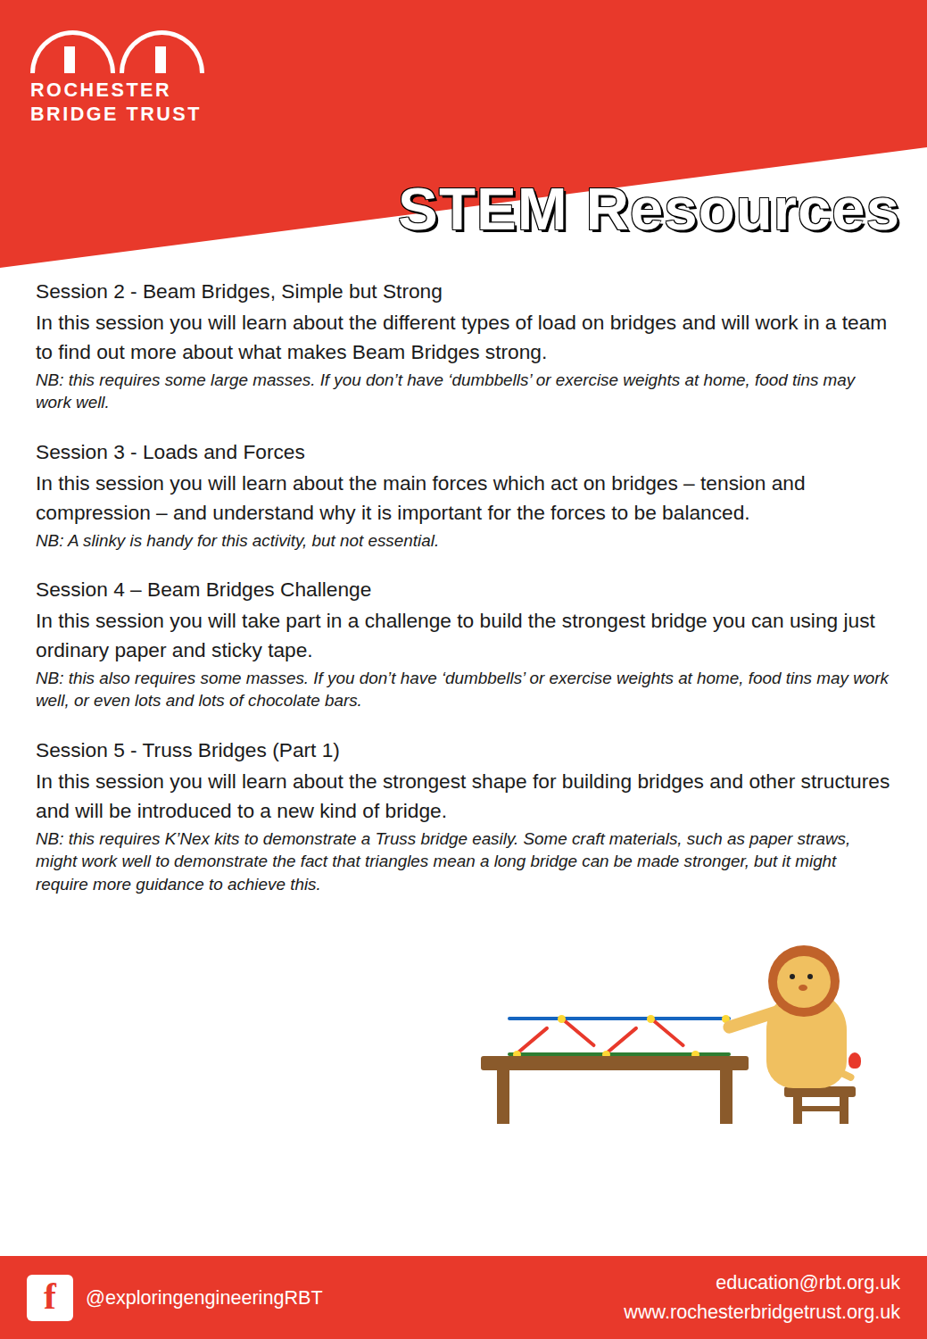ROCHESTER
BRIDGE TRUST
STEM Resources
Session 2 - Beam Bridges, Simple but Strong
In this session you will learn about the different types of load on bridges and will work in a team to find out more about what makes Beam Bridges strong.
NB: this requires some large masses. If you don’t have ‘dumbbells’ or exercise weights at home, food tins may work well.
Session 3 - Loads and Forces
In this session you will learn about the main forces which act on bridges – tension and compression – and understand why it is important for the forces to be balanced.
NB: A slinky is handy for this activity, but not essential.
Session 4 – Beam Bridges Challenge
In this session you will take part in a challenge to build the strongest bridge you can using just ordinary paper and sticky tape.
NB: this also requires some masses. If you don’t have ‘dumbbells’ or exercise weights at home, food tins may work well, or even lots and lots of chocolate bars.
Session 5 - Truss Bridges (Part 1)
In this session you will learn about the strongest shape for building bridges and other structures and will be introduced to a new kind of bridge.
NB: this requires K’Nex kits to demonstrate a Truss bridge easily. Some craft materials, such as paper straws, might work well to demonstrate the fact that triangles mean a long bridge can be made stronger, but it might require more guidance to achieve this.
@exploringengineeringRBT
education@rbt.org.uk
www.rochesterbridgetrust.org.uk